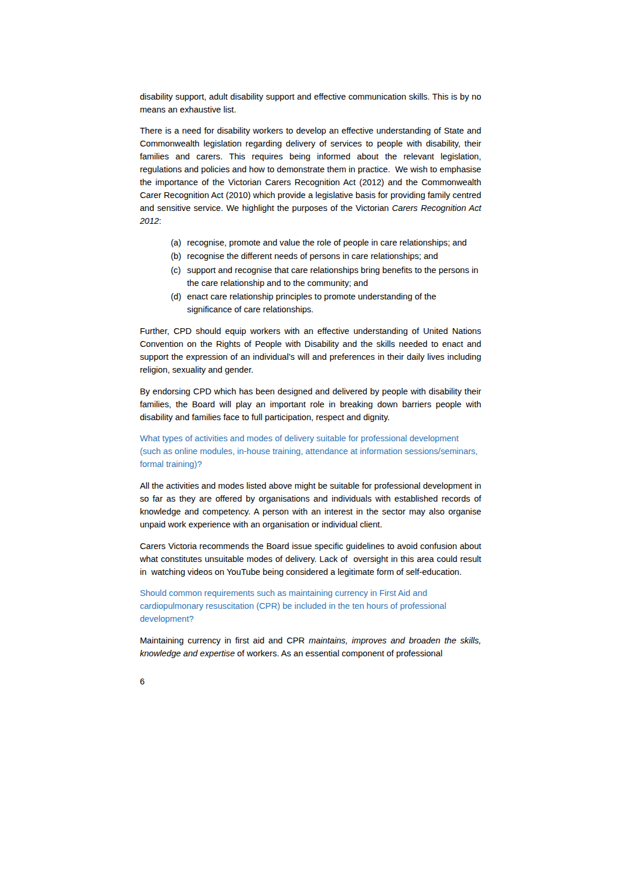disability support, adult disability support and effective communication skills. This is by no means an exhaustive list.
There is a need for disability workers to develop an effective understanding of State and Commonwealth legislation regarding delivery of services to people with disability, their families and carers. This requires being informed about the relevant legislation, regulations and policies and how to demonstrate them in practice. We wish to emphasise the importance of the Victorian Carers Recognition Act (2012) and the Commonwealth Carer Recognition Act (2010) which provide a legislative basis for providing family centred and sensitive service. We highlight the purposes of the Victorian Carers Recognition Act 2012:
(a) recognise, promote and value the role of people in care relationships; and
(b) recognise the different needs of persons in care relationships; and
(c) support and recognise that care relationships bring benefits to the persons in the care relationship and to the community; and
(d) enact care relationship principles to promote understanding of the significance of care relationships.
Further, CPD should equip workers with an effective understanding of United Nations Convention on the Rights of People with Disability and the skills needed to enact and support the expression of an individual’s will and preferences in their daily lives including religion, sexuality and gender.
By endorsing CPD which has been designed and delivered by people with disability their families, the Board will play an important role in breaking down barriers people with disability and families face to full participation, respect and dignity.
What types of activities and modes of delivery suitable for professional development (such as online modules, in-house training, attendance at information sessions/seminars, formal training)?
All the activities and modes listed above might be suitable for professional development in so far as they are offered by organisations and individuals with established records of knowledge and competency. A person with an interest in the sector may also organise unpaid work experience with an organisation or individual client.
Carers Victoria recommends the Board issue specific guidelines to avoid confusion about what constitutes unsuitable modes of delivery. Lack of oversight in this area could result in watching videos on YouTube being considered a legitimate form of self-education.
Should common requirements such as maintaining currency in First Aid and cardiopulmonary resuscitation (CPR) be included in the ten hours of professional development?
Maintaining currency in first aid and CPR maintains, improves and broaden the skills, knowledge and expertise of workers. As an essential component of professional
6